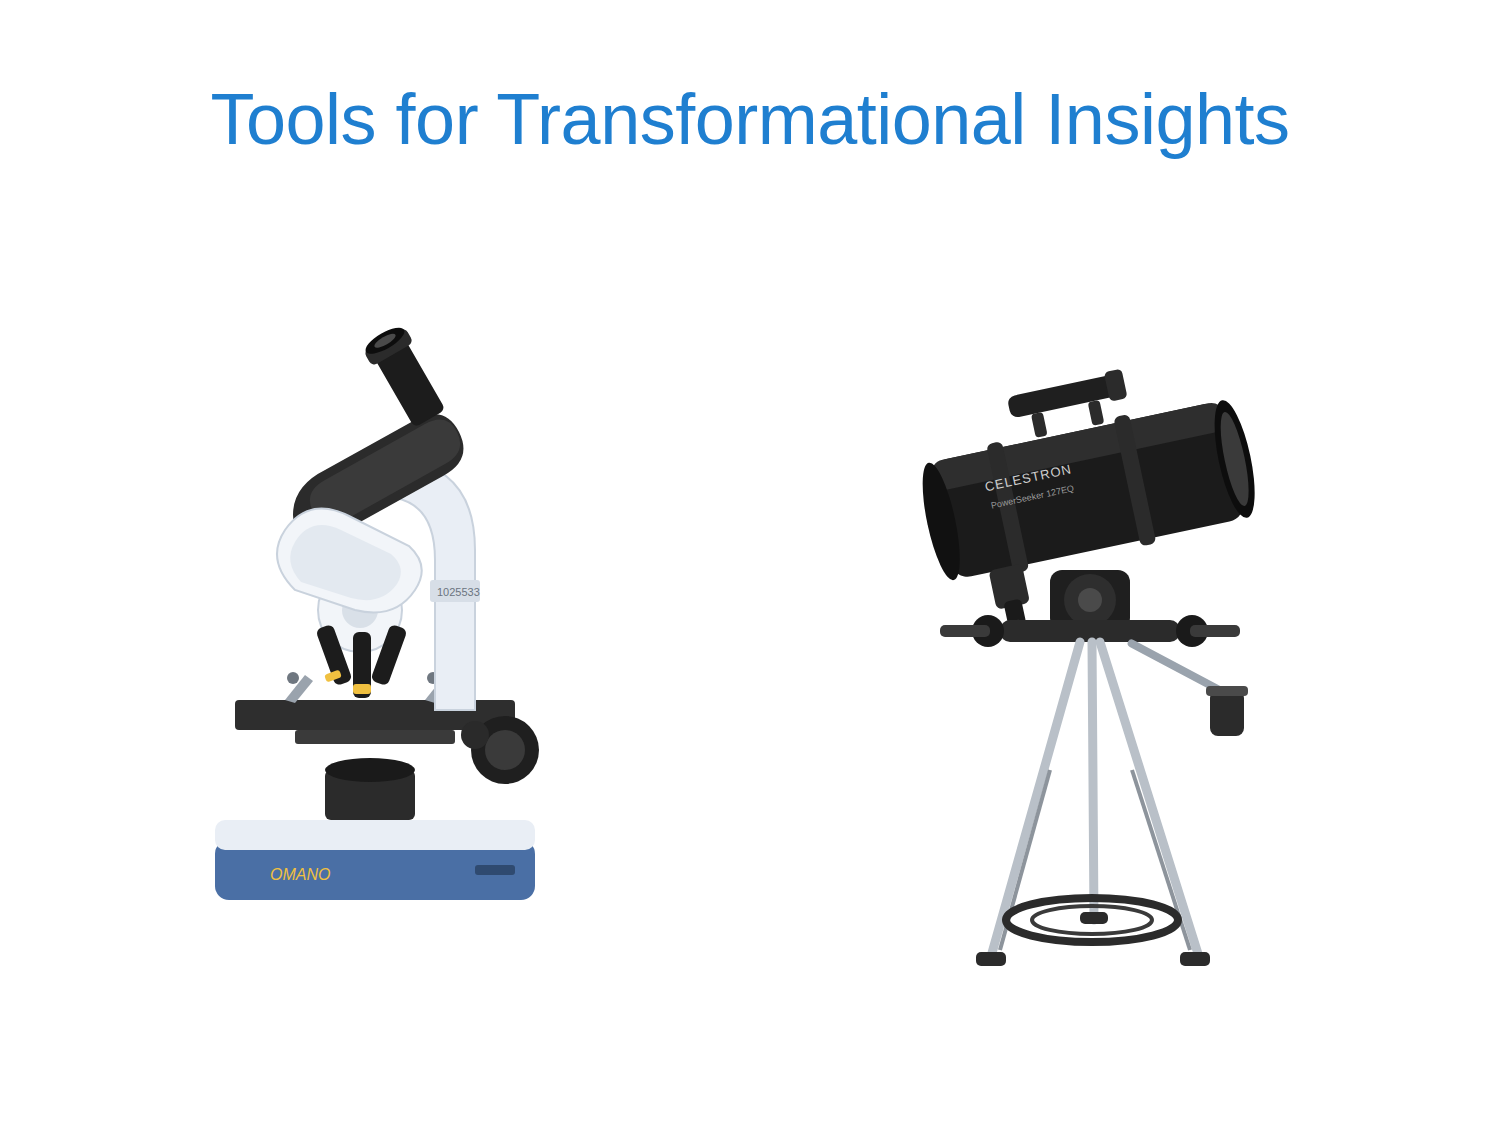Tools for Transformational Insights
OMANO 1025533 WF10X
CELESTRON PowerSeeker 127EQ